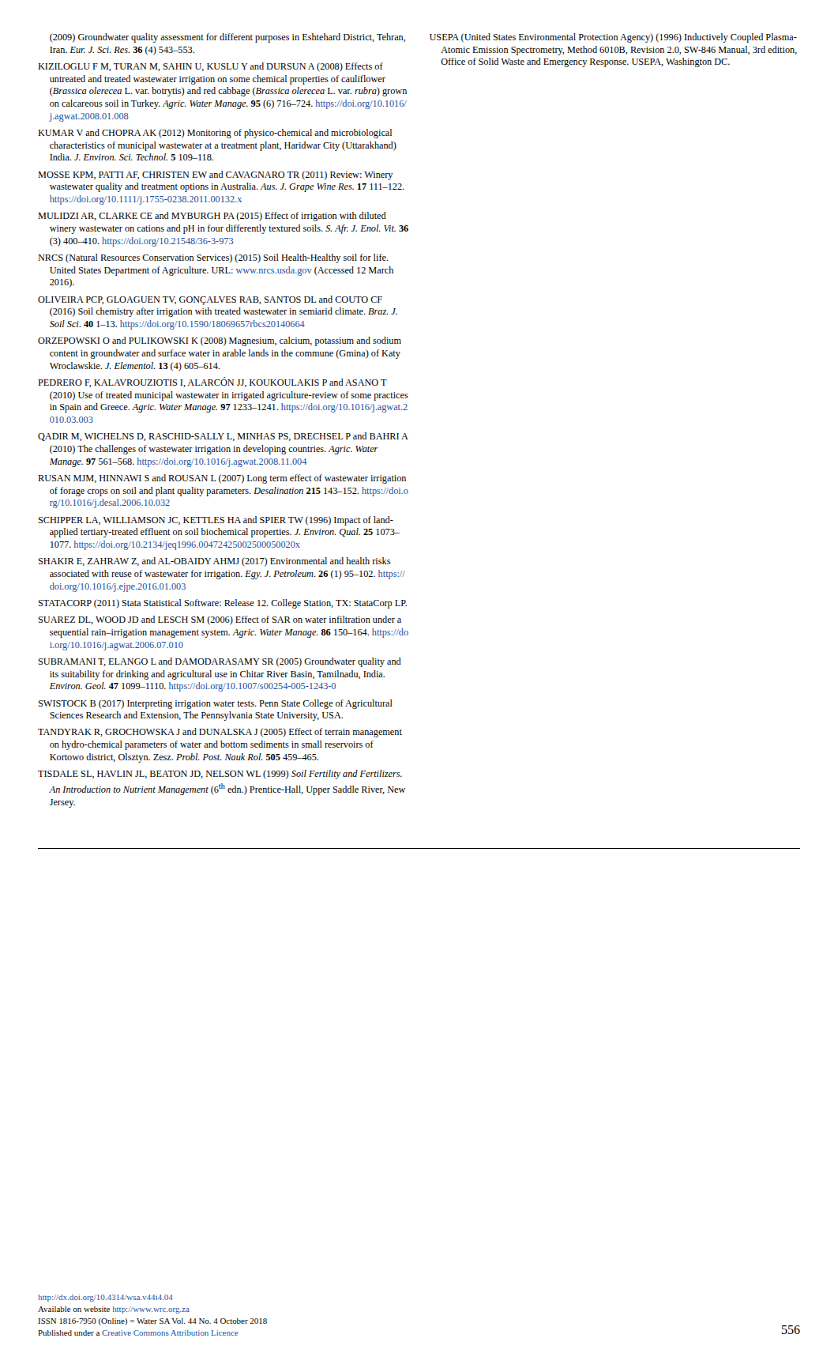(2009) Groundwater quality assessment for different purposes in Eshtehard District, Tehran, Iran. Eur. J. Sci. Res. 36 (4) 543–553.
KIZILOGLU F M, TURAN M, SAHIN U, KUSLU Y and DURSUN A (2008) Effects of untreated and treated wastewater irrigation on some chemical properties of cauliflower (Brassica olerecea L. var. botrytis) and red cabbage (Brassica olerecea L. var. rubra) grown on calcareous soil in Turkey. Agric. Water Manage. 95 (6) 716–724. https://doi.org/10.1016/j.agwat.2008.01.008
KUMAR V and CHOPRA AK (2012) Monitoring of physico-chemical and microbiological characteristics of municipal wastewater at a treatment plant, Haridwar City (Uttarakhand) India. J. Environ. Sci. Technol. 5 109–118.
MOSSE KPM, PATTI AF, CHRISTEN EW and CAVAGNARO TR (2011) Review: Winery wastewater quality and treatment options in Australia. Aus. J. Grape Wine Res. 17 111–122. https://doi.org/10.1111/j.1755-0238.2011.00132.x
MULIDZI AR, CLARKE CE and MYBURGH PA (2015) Effect of irrigation with diluted winery wastewater on cations and pH in four differently textured soils. S. Afr. J. Enol. Vit. 36 (3) 400–410. https://doi.org/10.21548/36-3-973
NRCS (Natural Resources Conservation Services) (2015) Soil Health-Healthy soil for life. United States Department of Agriculture. URL: www.nrcs.usda.gov (Accessed 12 March 2016).
OLIVEIRA PCP, GLOAGUEN TV, GONÇALVES RAB, SANTOS DL and COUTO CF (2016) Soil chemistry after irrigation with treated wastewater in semiarid climate. Braz. J. Soil Sci. 40 1–13. https://doi.org/10.1590/18069657rbcs20140664
ORZEPOWSKI O and PULIKOWSKI K (2008) Magnesium, calcium, potassium and sodium content in groundwater and surface water in arable lands in the commune (Gmina) of Katy Wroclawskie. J. Elementol. 13 (4) 605–614.
PEDRERO F, KALAVROUZIOTIS I, ALARCÓN JJ, KOUKOULAKIS P and ASANO T (2010) Use of treated municipal wastewater in irrigated agriculture-review of some practices in Spain and Greece. Agric. Water Manage. 97 1233–1241. https://doi.org/10.1016/j.agwat.2010.03.003
QADIR M, WICHELNS D, RASCHID-SALLY L, MINHAS PS, DRECHSEL P and BAHRI A (2010) The challenges of wastewater irrigation in developing countries. Agric. Water Manage. 97 561–568. https://doi.org/10.1016/j.agwat.2008.11.004
RUSAN MJM, HINNAWI S and ROUSAN L (2007) Long term effect of wastewater irrigation of forage crops on soil and plant quality parameters. Desalination 215 143–152. https://doi.org/10.1016/j.desal.2006.10.032
SCHIPPER LA, WILLIAMSON JC, KETTLES HA and SPIER TW (1996) Impact of land-applied tertiary-treated effluent on soil biochemical properties. J. Environ. Qual. 25 1073–1077. https://doi.org/10.2134/jeq1996.00472425002500050020x
SHAKIR E, ZAHRAW Z, and AL-OBAIDY AHMJ (2017) Environmental and health risks associated with reuse of wastewater for irrigation. Egy. J. Petroleum. 26 (1) 95–102. https://doi.org/10.1016/j.ejpe.2016.01.003
STATACORP (2011) Stata Statistical Software: Release 12. College Station, TX: StataCorp LP.
SUAREZ DL, WOOD JD and LESCH SM (2006) Effect of SAR on water infiltration under a sequential rain–irrigation management system. Agric. Water Manage. 86 150–164. https://doi.org/10.1016/j.agwat.2006.07.010
SUBRAMANI T, ELANGO L and DAMODARASAMY SR (2005) Groundwater quality and its suitability for drinking and agricultural use in Chitar River Basin, Tamilnadu, India. Environ. Geol. 47 1099–1110. https://doi.org/10.1007/s00254-005-1243-0
SWISTOCK B (2017) Interpreting irrigation water tests. Penn State College of Agricultural Sciences Research and Extension, The Pennsylvania State University, USA.
TANDYRAK R, GROCHOWSKA J and DUNALSKA J (2005) Effect of terrain management on hydro-chemical parameters of water and bottom sediments in small reservoirs of Kortowo district, Olsztyn. Zesz. Probl. Post. Nauk Rol. 505 459–465.
TISDALE SL, HAVLIN JL, BEATON JD, NELSON WL (1999) Soil Fertility and Fertilizers. An Introduction to Nutrient Management (6th edn.) Prentice-Hall, Upper Saddle River, New Jersey.
USEPA (United States Environmental Protection Agency) (1996) Inductively Coupled Plasma-Atomic Emission Spectrometry, Method 6010B, Revision 2.0, SW-846 Manual, 3rd edition, Office of Solid Waste and Emergency Response. USEPA, Washington DC.
http://dx.doi.org/10.4314/wsa.v44i4.04
Available on website http://www.wrc.org.za
ISSN 1816-7950 (Online) = Water SA Vol. 44 No. 4 October 2018
Published under a Creative Commons Attribution Licence
556